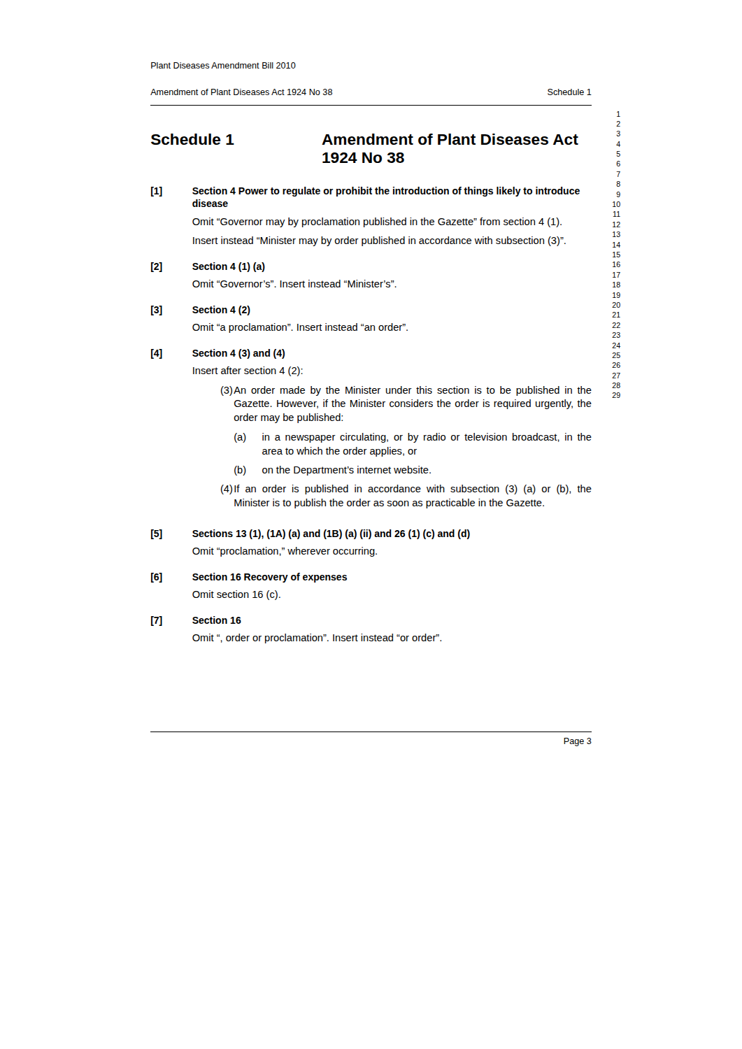Plant Diseases Amendment Bill 2010
Amendment of Plant Diseases Act 1924 No 38 Schedule 1
Schedule 1
Amendment of Plant Diseases Act 1924 No 38
[1]
Section 4 Power to regulate or prohibit the introduction of things likely to introduce disease
Omit “Governor may by proclamation published in the Gazette” from section 4 (1).
Insert instead “Minister may by order published in accordance with subsection (3)”.
[2]
Section 4 (1) (a)
Omit “Governor’s”. Insert instead “Minister’s”.
[3]
Section 4 (2)
Omit “a proclamation”. Insert instead “an order”.
[4]
Section 4 (3) and (4)
Insert after section 4 (2):
(3)
An order made by the Minister under this section is to be published in the Gazette. However, if the Minister considers the order is required urgently, the order may be published:
(a)
in a newspaper circulating, or by radio or television broadcast, in the area to which the order applies, or
(b)
on the Department’s internet website.
(4)
If an order is published in accordance with subsection (3) (a) or (b), the Minister is to publish the order as soon as practicable in the Gazette.
[5]
Sections 13 (1), (1A) (a) and (1B) (a) (ii) and 26 (1) (c) and (d)
Omit “proclamation,” wherever occurring.
[6]
Section 16 Recovery of expenses
Omit section 16 (c).
[7]
Section 16
Omit “, order or proclamation”. Insert instead “or order”.
1
2
3
4
5
6
7
8
9
10
11
12
13
14
15
16
17
18
19
20
21
22
23
24
25
26
27
28
29
Page 3